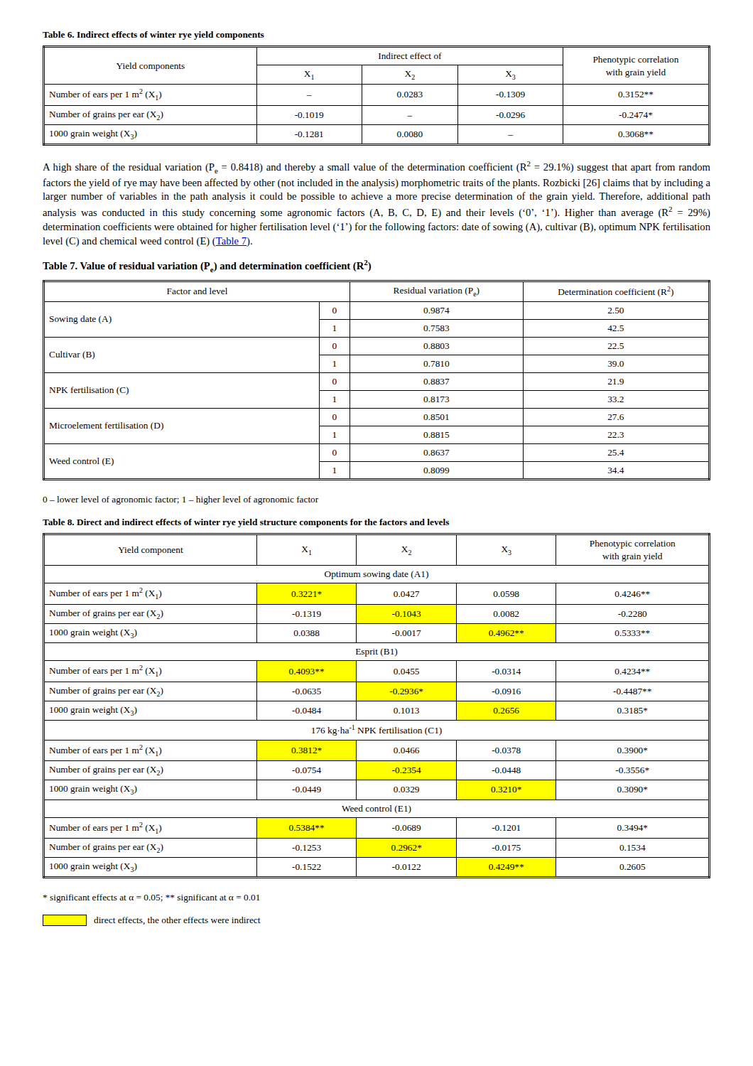Table 6. Indirect effects of winter rye yield components
| Yield components | Indirect effect of | Phenotypic correlation with grain yield |
| --- | --- | --- |
| X 1 | X 2 | X 3 |
| Number of ears per 1 m 2 (X 1 ) | – | 0.0283 | -0.1309 | 0.3152** |
| Number of grains per ear (X 2 ) | -0.1019 | – | -0.0296 | -0.2474* |
| 1000 grain weight (X 3 ) | -0.1281 | 0.0080 | – | 0.3068** |
A high share of the residual variation (Pe = 0.8418) and thereby a small value of the determination coefficient (R2 = 29.1%) suggest that apart from random factors the yield of rye may have been affected by other (not included in the analysis) morphometric traits of the plants. Rozbicki [26] claims that by including a larger number of variables in the path analysis it could be possible to achieve a more precise determination of the grain yield. Therefore, additional path analysis was conducted in this study concerning some agronomic factors (A, B, C, D, E) and their levels (‘0’, ‘1’). Higher than average (R2 = 29%) determination coefficients were obtained for higher fertilisation level (‘1’) for the following factors: date of sowing (A), cultivar (B), optimum NPK fertilisation level (C) and chemical weed control (E) (Table 7).
Table 7. Value of residual variation (Pe) and determination coefficient (R2)
| Factor and level | Residual variation (P e ) | Determination coefficient (R 2 ) |
| --- | --- | --- |
| Sowing date (A) | 0 | 0.9874 | 2.50 |
| 1 | 0.7583 | 42.5 |
| Cultivar (B) | 0 | 0.8803 | 22.5 |
| 1 | 0.7810 | 39.0 |
| NPK fertilisation (C) | 0 | 0.8837 | 21.9 |
| 1 | 0.8173 | 33.2 |
| Microelement fertilisation (D) | 0 | 0.8501 | 27.6 |
| 1 | 0.8815 | 22.3 |
| Weed control (E) | 0 | 0.8637 | 25.4 |
| 1 | 0.8099 | 34.4 |
0 – lower level of agronomic factor; 1 – higher level of agronomic factor
Table 8. Direct and indirect effects of winter rye yield structure components for the factors and levels
| Yield component | X 1 | X 2 | X 3 | Phenotypic correlation with grain yield |
| --- | --- | --- | --- | --- |
| Optimum sowing date (A1) |
| Number of ears per 1 m 2 (X 1 ) | 0.3221* | 0.0427 | 0.0598 | 0.4246** |
| Number of grains per ear (X 2 ) | -0.1319 | -0.1043 | 0.0082 | -0.2280 |
| 1000 grain weight (X 3 ) | 0.0388 | -0.0017 | 0.4962** | 0.5333** |
| Esprit (B1) |
| Number of ears per 1 m 2 (X 1 ) | 0.4093** | 0.0455 | -0.0314 | 0.4234** |
| Number of grains per ear (X 2 ) | -0.0635 | -0.2936* | -0.0916 | -0.4487** |
| 1000 grain weight (X 3 ) | -0.0484 | 0.1013 | 0.2656 | 0.3185* |
| 176 kg·ha -1 NPK fertilisation (C1) |
| Number of ears per 1 m 2 (X 1 ) | 0.3812* | 0.0466 | -0.0378 | 0.3900* |
| Number of grains per ear (X 2 ) | -0.0754 | -0.2354 | -0.0448 | -0.3556* |
| 1000 grain weight (X 3 ) | -0.0449 | 0.0329 | 0.3210* | 0.3090* |
| Weed control (E1) |
| Number of ears per 1 m 2 (X 1 ) | 0.5384** | -0.0689 | -0.1201 | 0.3494* |
| Number of grains per ear (X 2 ) | -0.1253 | 0.2962* | -0.0175 | 0.1534 |
| 1000 grain weight (X 3 ) | -0.1522 | -0.0122 | 0.4249** | 0.2605 |
* significant effects at α = 0.05; ** significant at α = 0.01
direct effects, the other effects were indirect